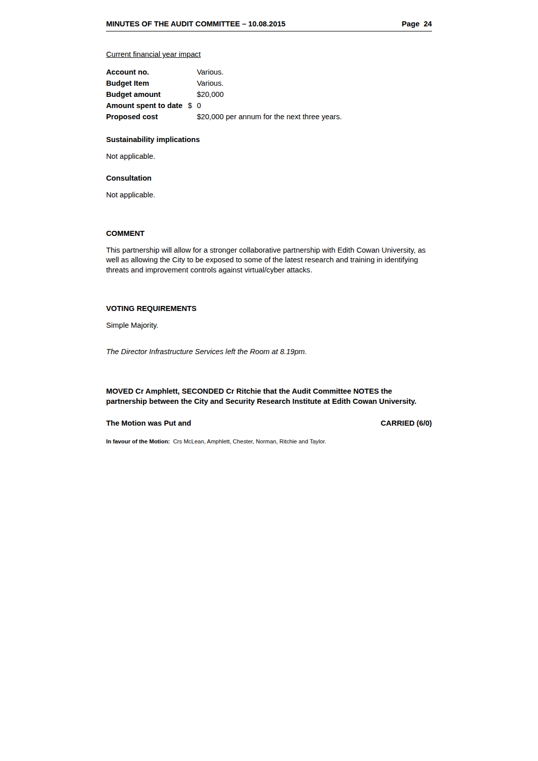MINUTES OF THE AUDIT COMMITTEE – 10.08.2015 Page 24
Current financial year impact
| Account no. | | Various. |
| Budget Item | | Various. |
| Budget amount | | $20,000 |
| Amount spent to date | $ | 0 |
| Proposed cost | | $20,000 per annum for the next three years. |
Sustainability implications
Not applicable.
Consultation
Not applicable.
COMMENT
This partnership will allow for a stronger collaborative partnership with Edith Cowan University, as well as allowing the City to be exposed to some of the latest research and training in identifying threats and improvement controls against virtual/cyber attacks.
VOTING REQUIREMENTS
Simple Majority.
The Director Infrastructure Services left the Room at 8.19pm.
MOVED Cr Amphlett, SECONDED Cr Ritchie that the Audit Committee NOTES the partnership between the City and Security Research Institute at Edith Cowan University.
The Motion was Put and CARRIED (6/0)
In favour of the Motion: Crs McLean, Amphlett, Chester, Norman, Ritchie and Taylor.